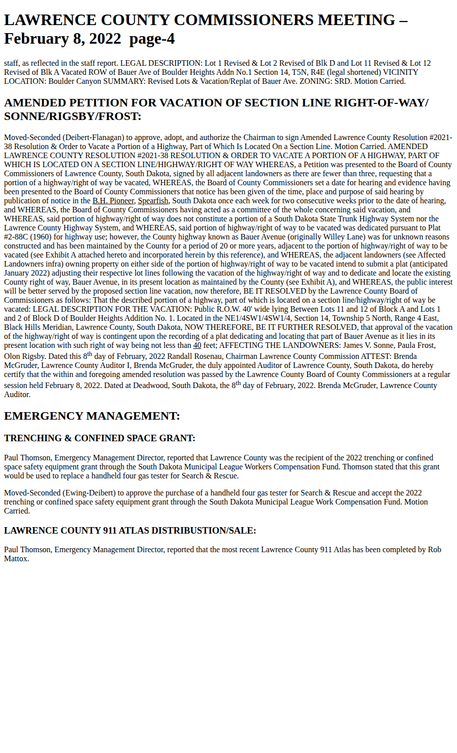LAWRENCE COUNTY COMMISSIONERS MEETING – February 8, 2022 page-4
staff, as reflected in the staff report. LEGAL DESCRIPTION: Lot 1 Revised & Lot 2 Revised of Blk D and Lot 11 Revised & Lot 12 Revised of Blk A Vacated ROW of Bauer Ave of Boulder Heights Addn No.1 Section 14, T5N, R4E (legal shortened) VICINITY LOCATION: Boulder Canyon SUMMARY: Revised Lots & Vacation/Replat of Bauer Ave. ZONING: SRD. Motion Carried.
AMENDED PETITION FOR VACATION OF SECTION LINE RIGHT-OF-WAY/ SONNE/RIGSBY/FROST:
Moved-Seconded (Deibert-Flanagan) to approve, adopt, and authorize the Chairman to sign Amended Lawrence County Resolution #2021-38 Resolution & Order to Vacate a Portion of a Highway, Part of Which Is Located On a Section Line. Motion Carried. AMENDED LAWRENCE COUNTY RESOLUTION #2021-38 RESOLUTION & ORDER TO VACATE A PORTION OF A HIGHWAY, PART OF WHICH IS LOCATED ON A SECTION LINE/HIGHWAY/RIGHT OF WAY WHEREAS, a Petition was presented to the Board of County Commissioners of Lawrence County, South Dakota, signed by all adjacent landowners as there are fewer than three, requesting that a portion of a highway/right of way be vacated, WHEREAS, the Board of County Commissioners set a date for hearing and evidence having been presented to the Board of County Commissioners that notice has been given of the time, place and purpose of said hearing by publication of notice in the B.H. Pioneer, Spearfish, South Dakota once each week for two consecutive weeks prior to the date of hearing, and WHEREAS, the Board of County Commissioners having acted as a committee of the whole concerning said vacation, and WHEREAS, said portion of highway/right of way does not constitute a portion of a South Dakota State Trunk Highway System nor the Lawrence County Highway System, and WHEREAS, said portion of highway/right of way to be vacated was dedicated pursuant to Plat #2-88C (1960) for highway use; however, the County highway known as Bauer Avenue (originally Willey Lane) was for unknown reasons constructed and has been maintained by the County for a period of 20 or more years, adjacent to the portion of highway/right of way to be vacated (see Exhibit A attached hereto and incorporated herein by this reference), and WHEREAS, the adjacent landowners (see Affected Landowners infra) owning property on either side of the portion of highway/right of way to be vacated intend to submit a plat (anticipated January 2022) adjusting their respective lot lines following the vacation of the highway/right of way and to dedicate and locate the existing County right of way, Bauer Avenue, in its present location as maintained by the County (see Exhibit A), and WHEREAS, the public interest will be better served by the proposed section line vacation, now therefore, BE IT RESOLVED by the Lawrence County Board of Commissioners as follows: That the described portion of a highway, part of which is located on a section line/highway/right of way be vacated: LEGAL DESCRIPTION FOR THE VACATION: Public R.O.W. 40' wide lying Between Lots 11 and 12 of Block A and Lots 1 and 2 of Block D of Boulder Heights Addition No. 1. Located in the NE1/4SW1/4SW1/4, Section 14, Township 5 North, Range 4 East, Black Hills Meridian, Lawrence County, South Dakota, NOW THEREFORE, BE IT FURTHER RESOLVED, that approval of the vacation of the highway/right of way is contingent upon the recording of a plat dedicating and locating that part of Bauer Avenue as it lies in its present location with such right of way being not less than 40 feet; AFFECTING THE LANDOWNERS: James V. Sonne, Paula Frost, Olon Rigsby. Dated this 8th day of February, 2022 Randall Rosenau, Chairman Lawrence County Commission ATTEST: Brenda McGruder, Lawrence County Auditor I, Brenda McGruder, the duly appointed Auditor of Lawrence County, South Dakota, do hereby certify that the within and foregoing amended resolution was passed by the Lawrence County Board of County Commissioners at a regular session held February 8, 2022. Dated at Deadwood, South Dakota, the 8th day of February, 2022. Brenda McGruder, Lawrence County Auditor.
EMERGENCY MANAGEMENT:
TRENCHING & CONFINED SPACE GRANT:
Paul Thomson, Emergency Management Director, reported that Lawrence County was the recipient of the 2022 trenching or confined space safety equipment grant through the South Dakota Municipal League Workers Compensation Fund. Thomson stated that this grant would be used to replace a handheld four gas tester for Search & Rescue.
Moved-Seconded (Ewing-Deibert) to approve the purchase of a handheld four gas tester for Search & Rescue and accept the 2022 trenching or confined space safety equipment grant through the South Dakota Municipal League Work Compensation Fund. Motion Carried.
LAWRENCE COUNTY 911 ATLAS DISTRIBUSTION/SALE:
Paul Thomson, Emergency Management Director, reported that the most recent Lawrence County 911 Atlas has been completed by Rob Mattox.